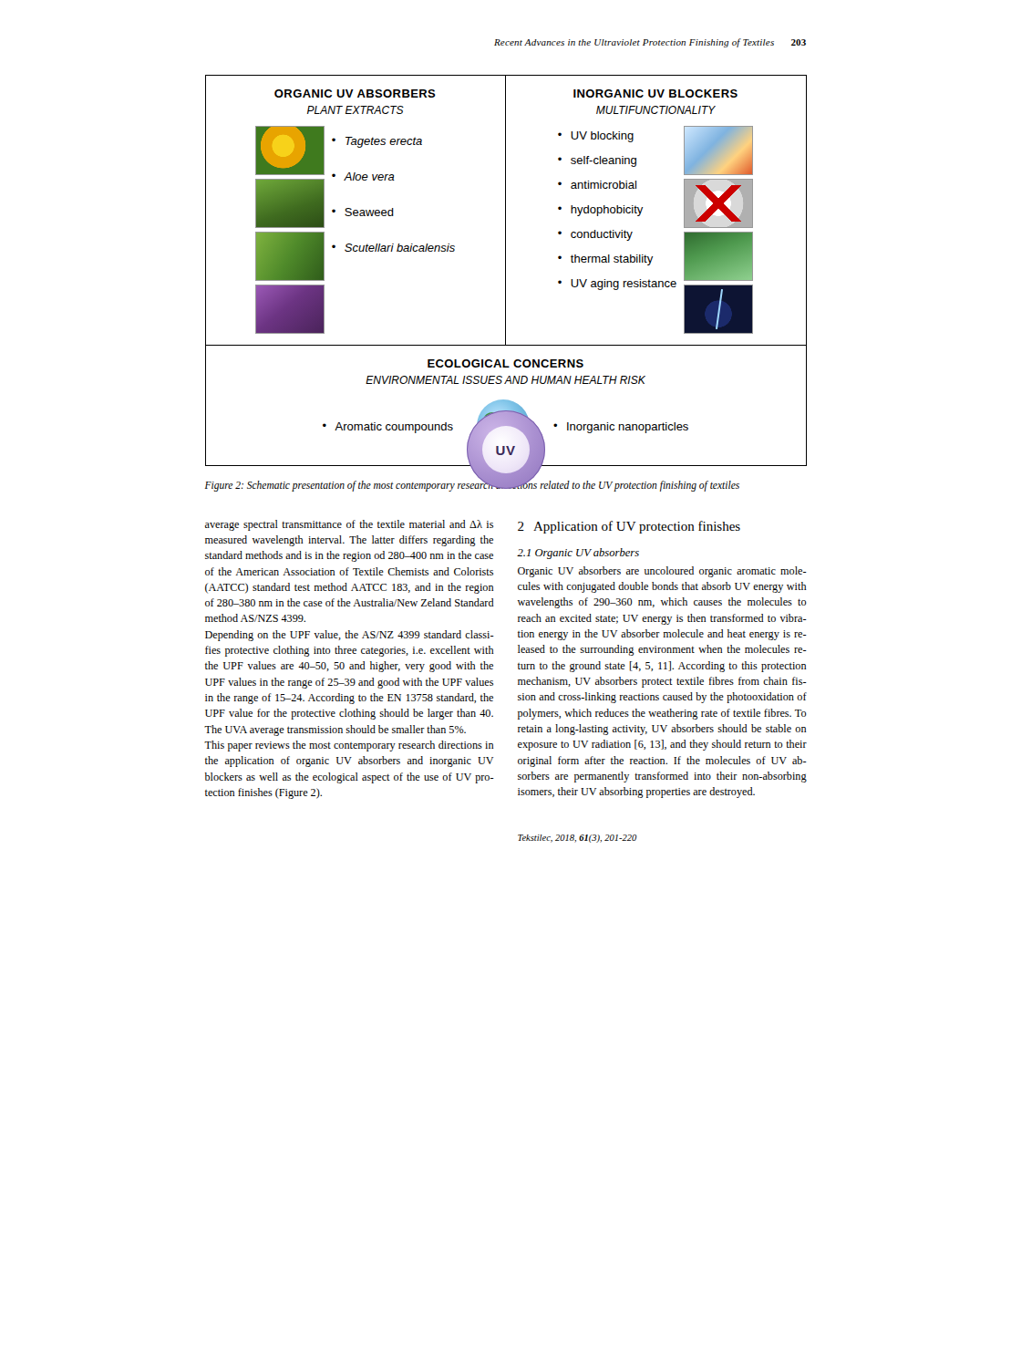Recent Advances in the Ultraviolet Protection Finishing of Textiles203
ORGANIC UV ABSORBERS
PLANT EXTRACTS
Tagetes erecta
Aloe vera
Seaweed
Scutellari baicalensis
INORGANIC UV BLOCKERS
MULTIFUNCTIONALITY
UV blocking
self-cleaning
antimicrobial
hydophobicity
conductivity
thermal stability
UV aging resistance
UV
ECOLOGICAL CONCERNS
ENVIRONMENTAL ISSUES AND HUMAN HEALTH RISK
Aromatic coumpounds
Inorganic nanoparticles
Figure 2: Schematic presentation of the most contemporary research directions related to the UV protection finishing of textiles
average spectral transmittance of the textile material and Δλ is measured wavelength interval. The latter differs regarding the standard methods and is in the region od 280–400 nm in the case of the American Association of Textile Chemists and Colorists (AATCC) standard test method AATCC 183, and in the region of 280–380 nm in the case of the Australia/New Zeland Standard method AS/NZS 4399.
Depending on the UPF value, the AS/NZ 4399 standard classifies protective clothing into three categories, i.e. excellent with the UPF values are 40–50, 50 and higher, very good with the UPF values in the range of 25–39 and good with the UPF values in the range of 15–24. According to the EN 13758 standard, the UPF value for the protective clothing should be larger than 40. The UVA average transmission should be smaller than 5%.
This paper reviews the most contemporary research directions in the application of organic UV absorbers and inorganic UV blockers as well as the ecological aspect of the use of UV protection finishes (Figure 2).
2 Application of UV protection finishes
2.1 Organic UV absorbers
Organic UV absorbers are uncoloured organic aromatic molecules with conjugated double bonds that absorb UV energy with wavelengths of 290–360 nm, which causes the molecules to reach an excited state; UV energy is then transformed to vibration energy in the UV absorber molecule and heat energy is released to the surrounding environment when the molecules return to the ground state [4, 5, 11]. According to this protection mechanism, UV absorbers protect textile fibres from chain fission and cross-linking reactions caused by the photooxidation of polymers, which reduces the weathering rate of textile fibres. To retain a long-lasting activity, UV absorbers should be stable on exposure to UV radiation [6, 13], and they should return to their original form after the reaction. If the molecules of UV absorbers are permanently transformed into their non-absorbing isomers, their UV absorbing properties are destroyed.
Tekstilec, 2018, 61(3), 201-220